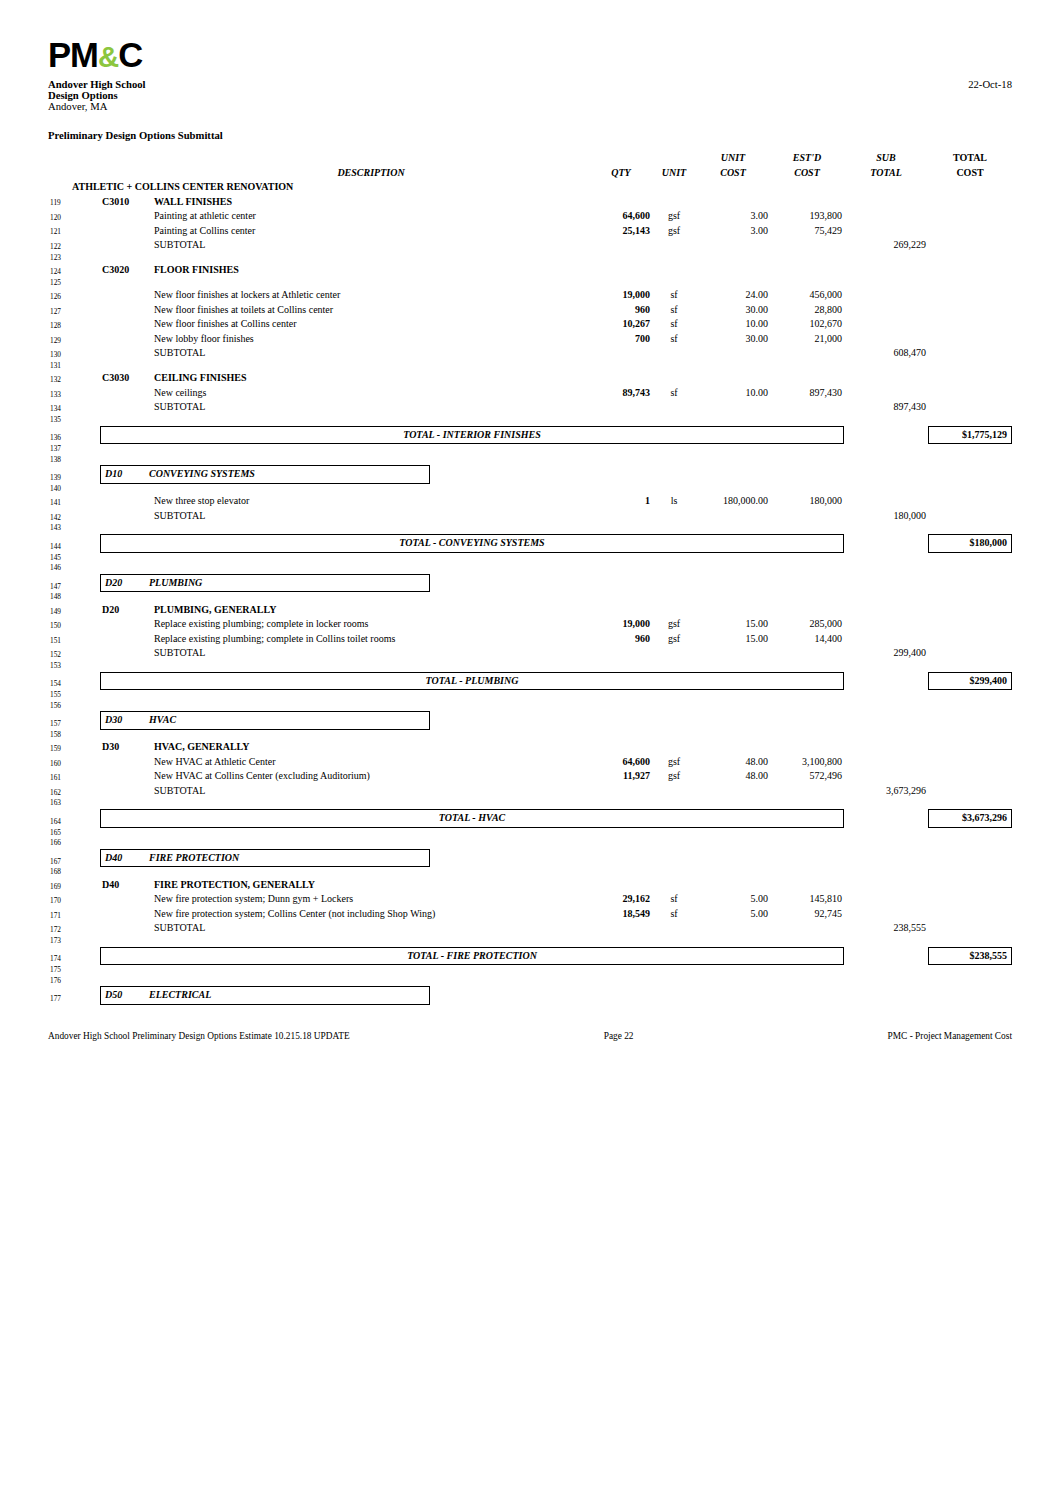PM&C
Andover High School
Design Options
Andover, MA
22-Oct-18
Preliminary Design Options Submittal
| | | | | | | UNIT | EST'D | SUB | TOTAL |
| --- | --- | --- | --- | --- | --- | --- | --- | --- | --- |
| | | | DESCRIPTION | QTY | UNIT | COST | COST | TOTAL | COST |
| | ATHLETIC + COLLINS CENTER RENOVATION |
| 119 | | C3010 | WALL FINISHES | | | | | | |
| 120 | | | Painting at athletic center | 64,600 | gsf | 3.00 | 193,800 | | |
| 121 | | | Painting at Collins center | 25,143 | gsf | 3.00 | 75,429 | | |
| 122 | | | SUBTOTAL | | | | | 269,229 | |
| 123 | |
| 124 | | C3020 | FLOOR FINISHES | | | | | | |
| 125 | |
| 126 | | | New floor finishes at lockers at Athletic center | 19,000 | sf | 24.00 | 456,000 | | |
| 127 | | | New floor finishes at toilets at Collins center | 960 | sf | 30.00 | 28,800 | | |
| 128 | | | New floor finishes at Collins center | 10,267 | sf | 10.00 | 102,670 | | |
| 129 | | | New lobby floor finishes | 700 | sf | 30.00 | 21,000 | | |
| 130 | | | SUBTOTAL | | | | | 608,470 | |
| 131 | |
| 132 | | C3030 | CEILING FINISHES | | | | | | |
| 133 | | | New ceilings | 89,743 | sf | 10.00 | 897,430 | | |
| 134 | | | SUBTOTAL | | | | | 897,430 | |
| 135 | |
| 136 | | TOTAL - INTERIOR FINISHES | | $1,775,129 |
| 137 | |
| 138 | |
| 139 | | D10 CONVEYING SYSTEMS | | | | | | |
| 140 | |
| 141 | | | New three stop elevator | 1 | ls | 180,000.00 | 180,000 | | |
| 142 | | | SUBTOTAL | | | | | 180,000 | |
| 143 | |
| 144 | | TOTAL - CONVEYING SYSTEMS | | $180,000 |
| 145 | |
| 146 | |
| 147 | | D20 PLUMBING | | | | | | |
| 148 | |
| 149 | | D20 | PLUMBING, GENERALLY | | | | | | |
| 150 | | | Replace existing plumbing; complete in locker rooms | 19,000 | gsf | 15.00 | 285,000 | | |
| 151 | | | Replace existing plumbing; complete in Collins toilet rooms | 960 | gsf | 15.00 | 14,400 | | |
| 152 | | | SUBTOTAL | | | | | 299,400 | |
| 153 | |
| 154 | | TOTAL - PLUMBING | | $299,400 |
| 155 | |
| 156 | |
| 157 | | D30 HVAC | | | | | | |
| 158 | |
| 159 | | D30 | HVAC, GENERALLY | | | | | | |
| 160 | | | New HVAC at Athletic Center | 64,600 | gsf | 48.00 | 3,100,800 | | |
| 161 | | | New HVAC at Collins Center (excluding Auditorium) | 11,927 | gsf | 48.00 | 572,496 | | |
| 162 | | | SUBTOTAL | | | | | 3,673,296 | |
| 163 | |
| 164 | | TOTAL - HVAC | | $3,673,296 |
| 165 | |
| 166 | |
| 167 | | D40 FIRE PROTECTION | | | | | | |
| 168 | |
| 169 | | D40 | FIRE PROTECTION, GENERALLY | | | | | | |
| 170 | | | New fire protection system; Dunn gym + Lockers | 29,162 | sf | 5.00 | 145,810 | | |
| 171 | | | New fire protection system; Collins Center (not including Shop Wing) | 18,549 | sf | 5.00 | 92,745 | | |
| 172 | | | SUBTOTAL | | | | | 238,555 | |
| 173 | |
| 174 | | TOTAL - FIRE PROTECTION | | $238,555 |
| 175 | |
| 176 | |
| 177 | | D50 ELECTRICAL | | | | | | |
Andover High School Preliminary Design Options Estimate 10.215.18 UPDATE
Page 22
PMC - Project Management Cost